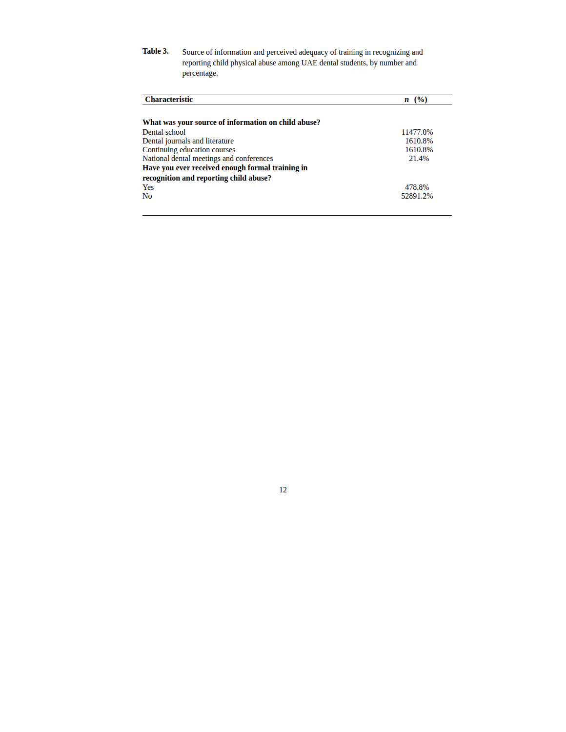Table 3.
Source of information and perceived adequacy of training in recognizing and reporting child physical abuse among UAE dental students, by number and percentage.
| Characteristic | n | (%) |
| --- | --- | --- |
| What was your source of information on child abuse? | | |
| Dental school | 114 | 77.0% |
| Dental journals and literature | 16 | 10.8% |
| Continuing education courses | 16 | 10.8% |
| National dental meetings and conferences | 2 | 1.4% |
| Have you ever received enough formal training in recognition and reporting child abuse? | | |
| Yes | 47 | 8.8% |
| No | 528 | 91.2% |
12